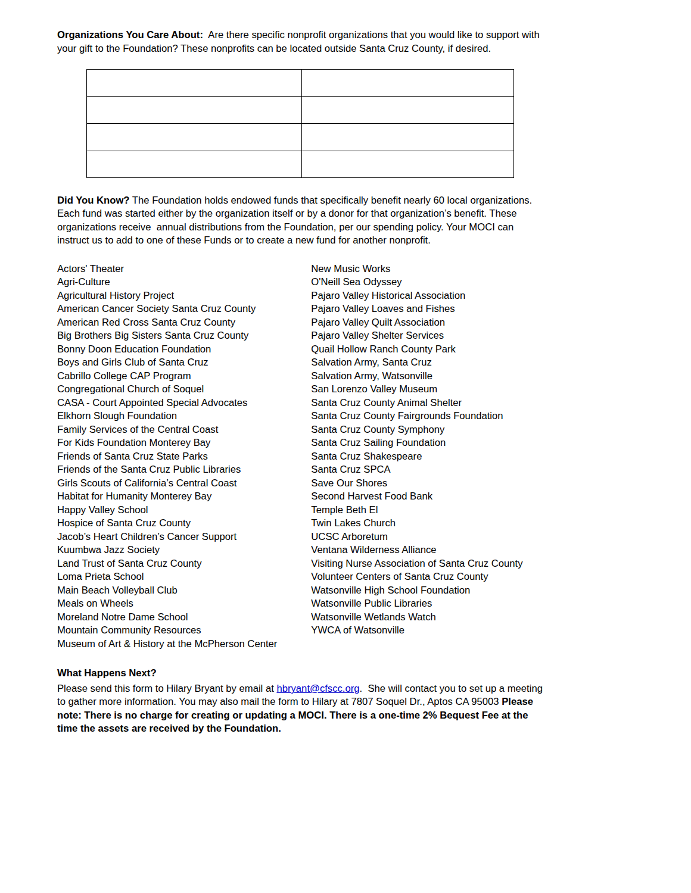Organizations You Care About: Are there specific nonprofit organizations that you would like to support with your gift to the Foundation? These nonprofits can be located outside Santa Cruz County, if desired.
Did You Know? The Foundation holds endowed funds that specifically benefit nearly 60 local organizations. Each fund was started either by the organization itself or by a donor for that organization’s benefit. These organizations receive annual distributions from the Foundation, per our spending policy. Your MOCI can instruct us to add to one of these Funds or to create a new fund for another nonprofit.
Actors' Theater
Agri-Culture
Agricultural History Project
American Cancer Society Santa Cruz County
American Red Cross Santa Cruz County
Big Brothers Big Sisters Santa Cruz County
Bonny Doon Education Foundation
Boys and Girls Club of Santa Cruz
Cabrillo College CAP Program
Congregational Church of Soquel
CASA - Court Appointed Special Advocates
Elkhorn Slough Foundation
Family Services of the Central Coast
For Kids Foundation Monterey Bay
Friends of Santa Cruz State Parks
Friends of the Santa Cruz Public Libraries
Girls Scouts of California’s Central Coast
Habitat for Humanity Monterey Bay
Happy Valley School
Hospice of Santa Cruz County
Jacob’s Heart Children’s Cancer Support
Kuumbwa Jazz Society
Land Trust of Santa Cruz County
Loma Prieta School
Main Beach Volleyball Club
Meals on Wheels
Moreland Notre Dame School
Mountain Community Resources
Museum of Art & History at the McPherson Center
New Music Works
O'Neill Sea Odyssey
Pajaro Valley Historical Association
Pajaro Valley Loaves and Fishes
Pajaro Valley Quilt Association
Pajaro Valley Shelter Services
Quail Hollow Ranch County Park
Salvation Army, Santa Cruz
Salvation Army, Watsonville
San Lorenzo Valley Museum
Santa Cruz County Animal Shelter
Santa Cruz County Fairgrounds Foundation
Santa Cruz County Symphony
Santa Cruz Sailing Foundation
Santa Cruz Shakespeare
Santa Cruz SPCA
Save Our Shores
Second Harvest Food Bank
Temple Beth El
Twin Lakes Church
UCSC Arboretum
Ventana Wilderness Alliance
Visiting Nurse Association of Santa Cruz County
Volunteer Centers of Santa Cruz County
Watsonville High School Foundation
Watsonville Public Libraries
Watsonville Wetlands Watch
YWCA of Watsonville
What Happens Next?
Please send this form to Hilary Bryant by email at hbryant@cfscc.org. She will contact you to set up a meeting to gather more information. You may also mail the form to Hilary at 7807 Soquel Dr., Aptos CA 95003 Please note: There is no charge for creating or updating a MOCI. There is a one-time 2% Bequest Fee at the time the assets are received by the Foundation.